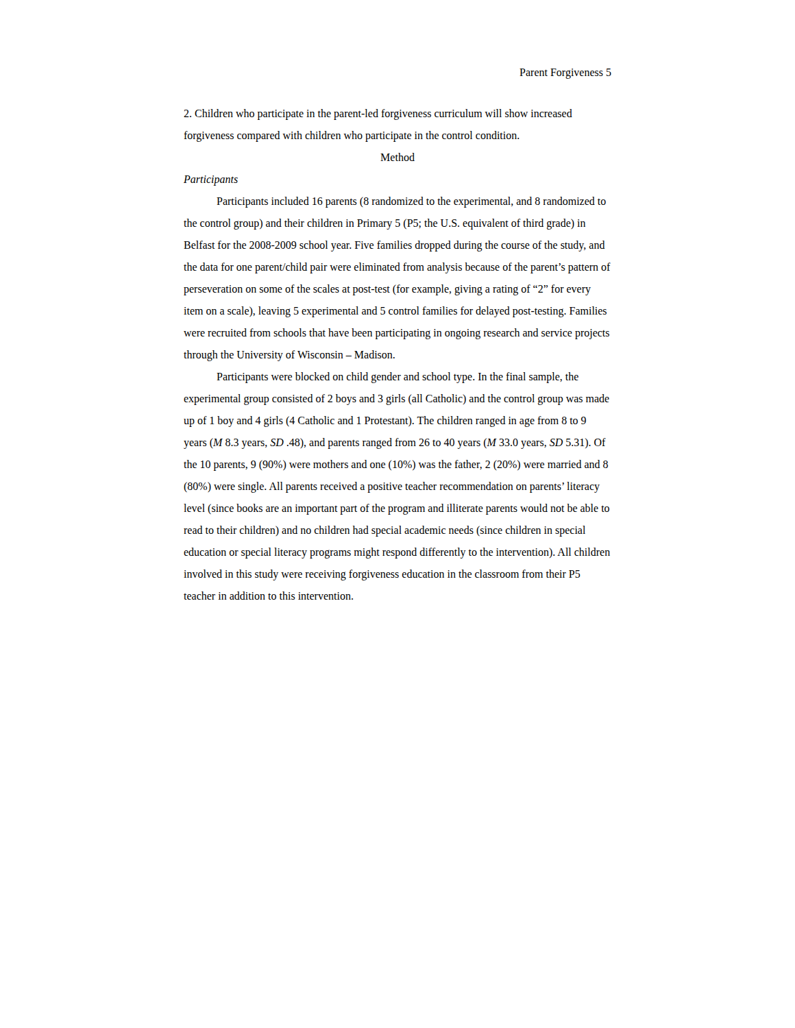Parent Forgiveness 5
2. Children who participate in the parent-led forgiveness curriculum will show increased forgiveness compared with children who participate in the control condition.
Method
Participants
Participants included 16 parents (8 randomized to the experimental, and 8 randomized to the control group) and their children in Primary 5 (P5; the U.S. equivalent of third grade) in Belfast for the 2008-2009 school year. Five families dropped during the course of the study, and the data for one parent/child pair were eliminated from analysis because of the parent’s pattern of perseveration on some of the scales at post-test (for example, giving a rating of “2” for every item on a scale), leaving 5 experimental and 5 control families for delayed post-testing. Families were recruited from schools that have been participating in ongoing research and service projects through the University of Wisconsin – Madison.
Participants were blocked on child gender and school type. In the final sample, the experimental group consisted of 2 boys and 3 girls (all Catholic) and the control group was made up of 1 boy and 4 girls (4 Catholic and 1 Protestant). The children ranged in age from 8 to 9 years (M 8.3 years, SD .48), and parents ranged from 26 to 40 years (M 33.0 years, SD 5.31). Of the 10 parents, 9 (90%) were mothers and one (10%) was the father, 2 (20%) were married and 8 (80%) were single. All parents received a positive teacher recommendation on parents’ literacy level (since books are an important part of the program and illiterate parents would not be able to read to their children) and no children had special academic needs (since children in special education or special literacy programs might respond differently to the intervention). All children involved in this study were receiving forgiveness education in the classroom from their P5 teacher in addition to this intervention.